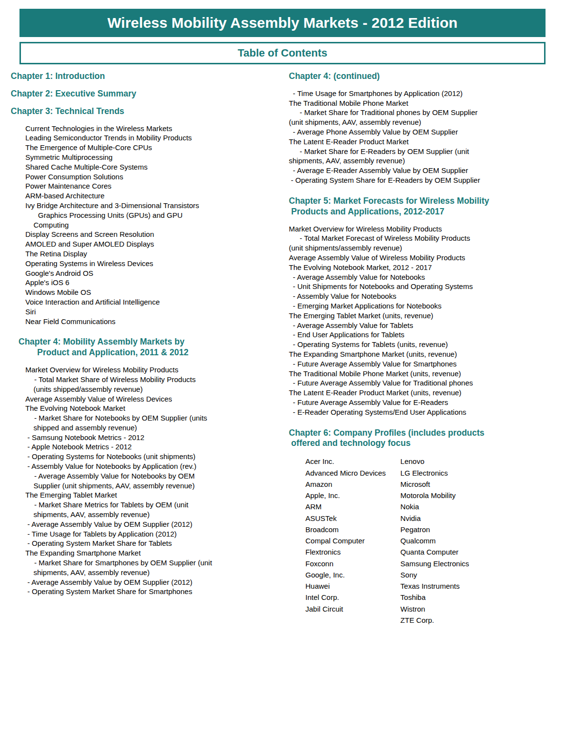Wireless Mobility Assembly Markets - 2012 Edition
Table of Contents
Chapter 1: Introduction
Chapter 2: Executive Summary
Chapter 3: Technical Trends
Current Technologies in the Wireless Markets
Leading Semiconductor Trends in Mobility Products
The Emergence of Multiple-Core CPUs
Symmetric Multiprocessing
Shared Cache Multiple-Core Systems
Power Consumption Solutions
Power Maintenance Cores
ARM-based Architecture
Ivy Bridge Architecture and 3-Dimensional Transistors
Graphics Processing Units (GPUs) and GPU
Computing
Display Screens and Screen Resolution
AMOLED and Super AMOLED Displays
The Retina Display
Operating Systems in Wireless Devices
Google's Android OS
Apple's iOS 6
Windows Mobile OS
Voice Interaction and Artificial Intelligence
Siri
Near Field Communications
Chapter 4: Mobility Assembly Markets by
Product and Application, 2011 & 2012
Market Overview for Wireless Mobility Products
- Total Market Share of Wireless Mobility Products
(units shipped/assembly revenue)
Average Assembly Value of Wireless Devices
The Evolving Notebook Market
- Market Share for Notebooks by OEM Supplier (units
shipped and assembly revenue)
- Samsung Notebook Metrics - 2012
- Apple Notebook Metrics - 2012
- Operating Systems for Notebooks (unit shipments)
- Assembly Value for Notebooks by Application (rev.)
- Average Assembly Value for Notebooks by OEM
Supplier (unit shipments, AAV, assembly revenue)
The Emerging Tablet Market
- Market Share Metrics for Tablets by OEM (unit
shipments, AAV, assembly revenue)
- Average Assembly Value by OEM Supplier (2012)
- Time Usage for Tablets by Application (2012)
- Operating System Market Share for Tablets
The Expanding Smartphone Market
- Market Share for Smartphones by OEM Supplier (unit
shipments, AAV, assembly revenue)
- Average Assembly Value by OEM Supplier (2012)
- Operating System Market Share for Smartphones
Chapter 4: (continued)
- Time Usage for Smartphones by Application (2012)
The Traditional Mobile Phone Market
- Market Share for Traditional phones by OEM Supplier
(unit shipments, AAV, assembly revenue)
- Average Phone Assembly Value by OEM Supplier
The Latent E-Reader Product Market
- Market Share for E-Readers by OEM Supplier (unit
shipments, AAV, assembly revenue)
- Average E-Reader Assembly Value by OEM Supplier
- Operating System Share for E-Readers by OEM Supplier
Chapter 5: Market Forecasts for Wireless Mobility
Products and Applications, 2012-2017
Market Overview for Wireless Mobility Products
- Total Market Forecast of Wireless Mobility Products
(unit shipments/assembly revenue)
Average Assembly Value of Wireless Mobility Products
The Evolving Notebook Market, 2012 - 2017
- Average Assembly Value for Notebooks
- Unit Shipments for Notebooks and Operating Systems
- Assembly Value for Notebooks
- Emerging Market Applications for Notebooks
The Emerging Tablet Market (units, revenue)
- Average Assembly Value for Tablets
- End User Applications for Tablets
- Operating Systems for Tablets (units, revenue)
The Expanding Smartphone Market (units, revenue)
- Future Average Assembly Value for Smartphones
The Traditional Mobile Phone Market (units, revenue)
- Future Average Assembly Value for Traditional phones
The Latent E-Reader Product Market (units, revenue)
- Future Average Assembly Value for E-Readers
- E-Reader Operating Systems/End User Applications
Chapter 6: Company Profiles (includes products
offered and technology focus
Acer Inc.
Advanced Micro Devices
Amazon
Apple, Inc.
ARM
ASUSTek
Broadcom
Compal Computer
Flextronics
Foxconn
Google, Inc.
Huawei
Intel Corp.
Jabil Circuit
Lenovo
LG Electronics
Microsoft
Motorola Mobility
Nokia
Nvidia
Pegatron
Qualcomm
Quanta Computer
Samsung Electronics
Sony
Texas Instruments
Toshiba
Wistron
ZTE Corp.